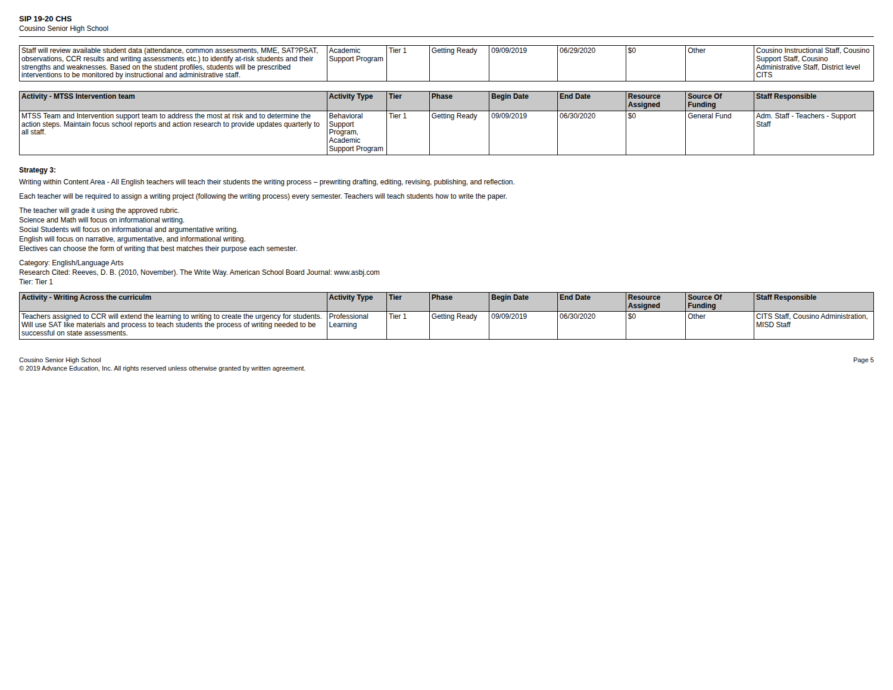SIP 19-20 CHS
Cousino Senior High School
| Staff will review available student data (attendance, common assessments, MME, SAT?PSAT, observations, CCR results and writing assessments etc.) to identify at-risk students and their strengths and weaknesses. Based on the student profiles, students will be prescribed interventions to be monitored by instructional and administrative staff. | Academic Support Program | Tier 1 | Getting Ready | 09/09/2019 | 06/29/2020 | $0 | Other | Cousino Instructional Staff, Cousino Support Staff, Cousino Administrative Staff, District level CITS |
| Activity - MTSS Intervention team | Activity Type | Tier | Phase | Begin Date | End Date | Resource Assigned | Source Of Funding | Staff Responsible |
| --- | --- | --- | --- | --- | --- | --- | --- | --- |
| MTSS Team and Intervention support team to address the most at risk and to determine the action steps. Maintain focus school reports and action research to provide updates quarterly to all staff. | Behavioral Support Program, Academic Support Program | Tier 1 | Getting Ready | 09/09/2019 | 06/30/2020 | $0 | General Fund | Adm. Staff - Teachers - Support Staff |
Strategy 3:
Writing within Content Area - All English teachers will teach their students the writing process – prewriting drafting, editing, revising, publishing, and reflection.
Each teacher will be required to assign a writing project (following the writing process) every semester. Teachers will teach students how to write the paper.
The teacher will grade it using the approved rubric.
Science and Math will focus on informational writing.
Social Students will focus on informational and argumentative writing.
English will focus on narrative, argumentative, and informational writing.
Electives can choose the form of writing that best matches their purpose each semester.
Category: English/Language Arts
Research Cited: Reeves, D. B. (2010, November). The Write Way. American School Board Journal: www.asbj.com
Tier: Tier 1
| Activity - Writing Across the curriculm | Activity Type | Tier | Phase | Begin Date | End Date | Resource Assigned | Source Of Funding | Staff Responsible |
| --- | --- | --- | --- | --- | --- | --- | --- | --- |
| Teachers assigned to CCR will extend the learning to writing to create the urgency for students. Will use SAT like materials and process to teach students the process of writing needed to be successful on state assessments. | Professional Learning | Tier 1 | Getting Ready | 09/09/2019 | 06/30/2020 | $0 | Other | CITS Staff, Cousino Administration, MISD Staff |
Page 5 Cousino Senior High School © 2019 Advance Education, Inc. All rights reserved unless otherwise granted by written agreement.